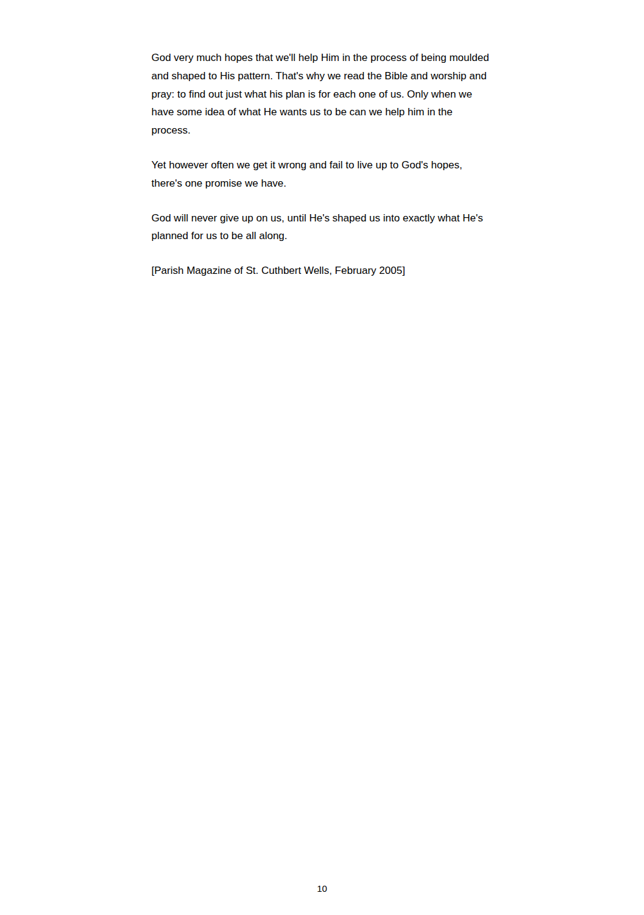God very much hopes that we'll help Him in the process of being moulded and shaped to His pattern. That's why we read the Bible and worship and pray: to find out just what his plan is for each one of us. Only when we have some idea of what He wants us to be can we help him in the process.
Yet however often we get it wrong and fail to live up to God's hopes, there's one promise we have.
God will never give up on us, until He's shaped us into exactly what He's planned for us to be all along.
[Parish Magazine of St. Cuthbert Wells, February 2005]
10